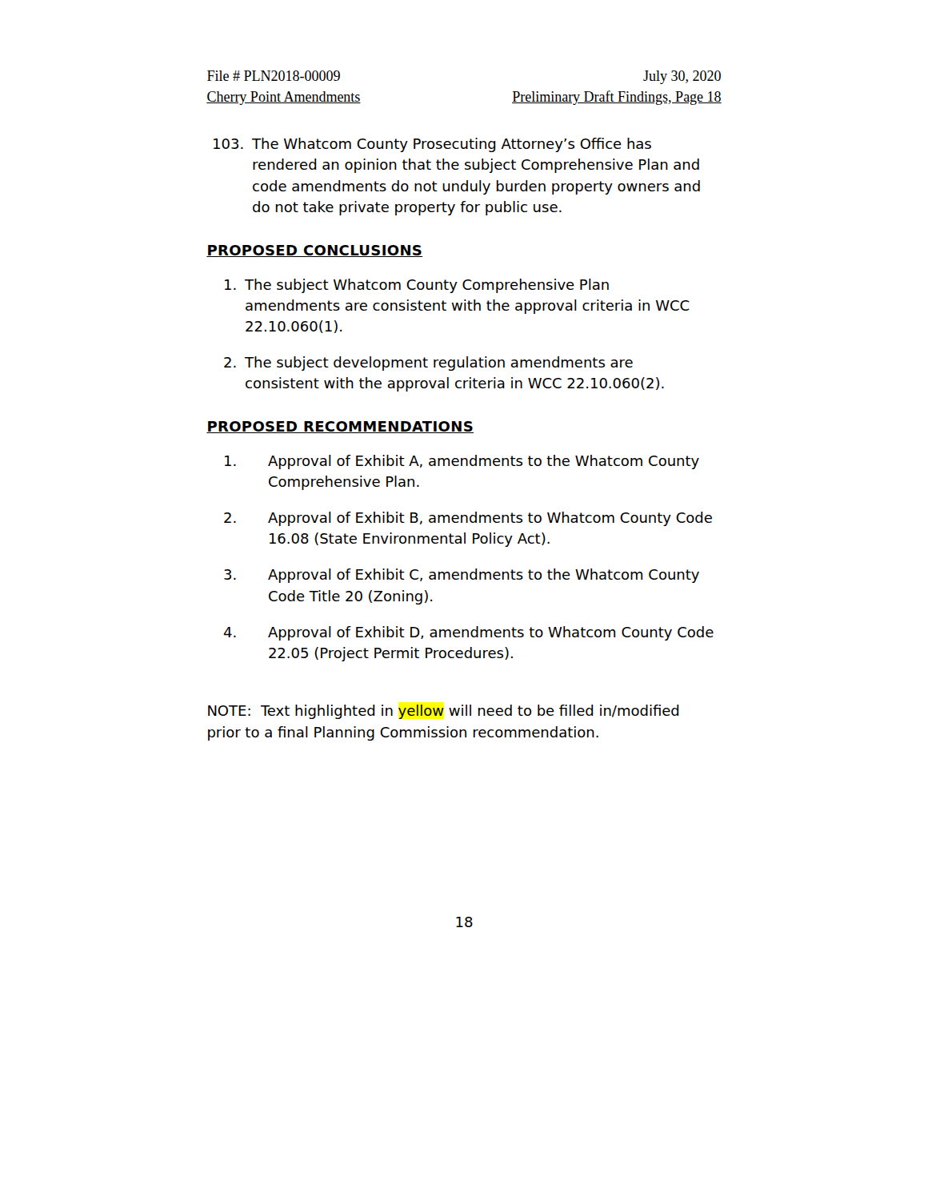| File # PLN2018-00009 | July 30, 2020 |
| Cherry Point Amendments | Preliminary Draft Findings, Page 18 |
103. The Whatcom County Prosecuting Attorney’s Office has rendered an opinion that the subject Comprehensive Plan and code amendments do not unduly burden property owners and do not take private property for public use.
PROPOSED CONCLUSIONS
1. The subject Whatcom County Comprehensive Plan amendments are consistent with the approval criteria in WCC 22.10.060(1).
2. The subject development regulation amendments are consistent with the approval criteria in WCC 22.10.060(2).
PROPOSED RECOMMENDATIONS
1. Approval of Exhibit A, amendments to the Whatcom County Comprehensive Plan.
2. Approval of Exhibit B, amendments to Whatcom County Code 16.08 (State Environmental Policy Act).
3. Approval of Exhibit C, amendments to the Whatcom County Code Title 20 (Zoning).
4. Approval of Exhibit D, amendments to Whatcom County Code 22.05 (Project Permit Procedures).
NOTE: Text highlighted in yellow will need to be filled in/modified prior to a final Planning Commission recommendation.
18